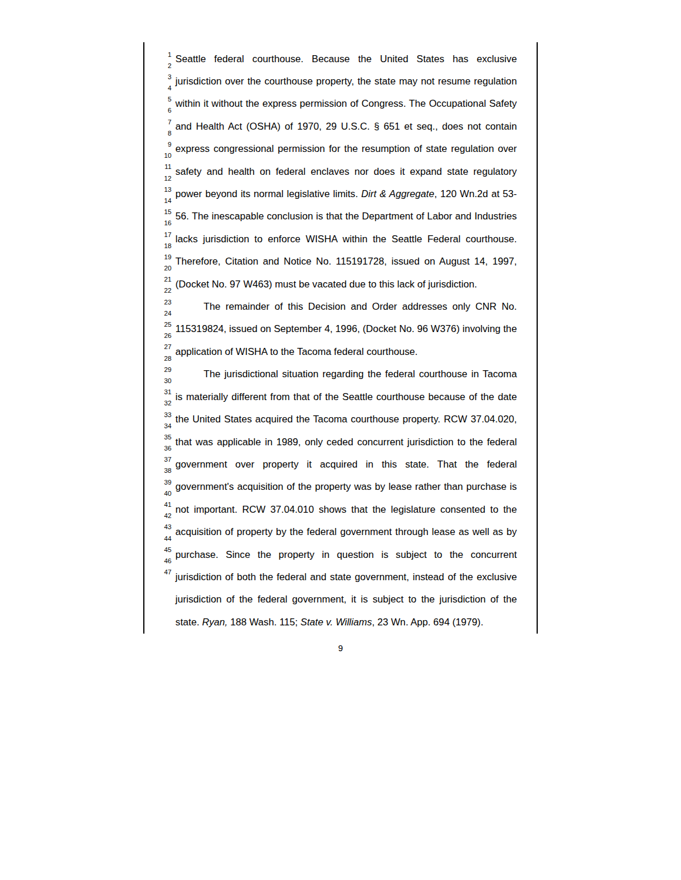1234567891011121314151617181920212223242526272829303132333435363738394041424344454647
Seattle federal courthouse. Because the United States has exclusive jurisdiction over the courthouse property, the state may not resume regulation within it without the express permission of Congress. The Occupational Safety and Health Act (OSHA) of 1970, 29 U.S.C. § 651 et seq., does not contain express congressional permission for the resumption of state regulation over safety and health on federal enclaves nor does it expand state regulatory power beyond its normal legislative limits. Dirt & Aggregate, 120 Wn.2d at 53-56. The inescapable conclusion is that the Department of Labor and Industries lacks jurisdiction to enforce WISHA within the Seattle Federal courthouse. Therefore, Citation and Notice No. 115191728, issued on August 14, 1997, (Docket No. 97 W463) must be vacated due to this lack of jurisdiction.
The remainder of this Decision and Order addresses only CNR No. 115319824, issued on September 4, 1996, (Docket No. 96 W376) involving the application of WISHA to the Tacoma federal courthouse.
The jurisdictional situation regarding the federal courthouse in Tacoma is materially different from that of the Seattle courthouse because of the date the United States acquired the Tacoma courthouse property. RCW 37.04.020, that was applicable in 1989, only ceded concurrent jurisdiction to the federal government over property it acquired in this state. That the federal government's acquisition of the property was by lease rather than purchase is not important. RCW 37.04.010 shows that the legislature consented to the acquisition of property by the federal government through lease as well as by purchase. Since the property in question is subject to the concurrent jurisdiction of both the federal and state government, instead of the exclusive jurisdiction of the federal government, it is subject to the jurisdiction of the state. Ryan, 188 Wash. 115; State v. Williams, 23 Wn. App. 694 (1979).
9